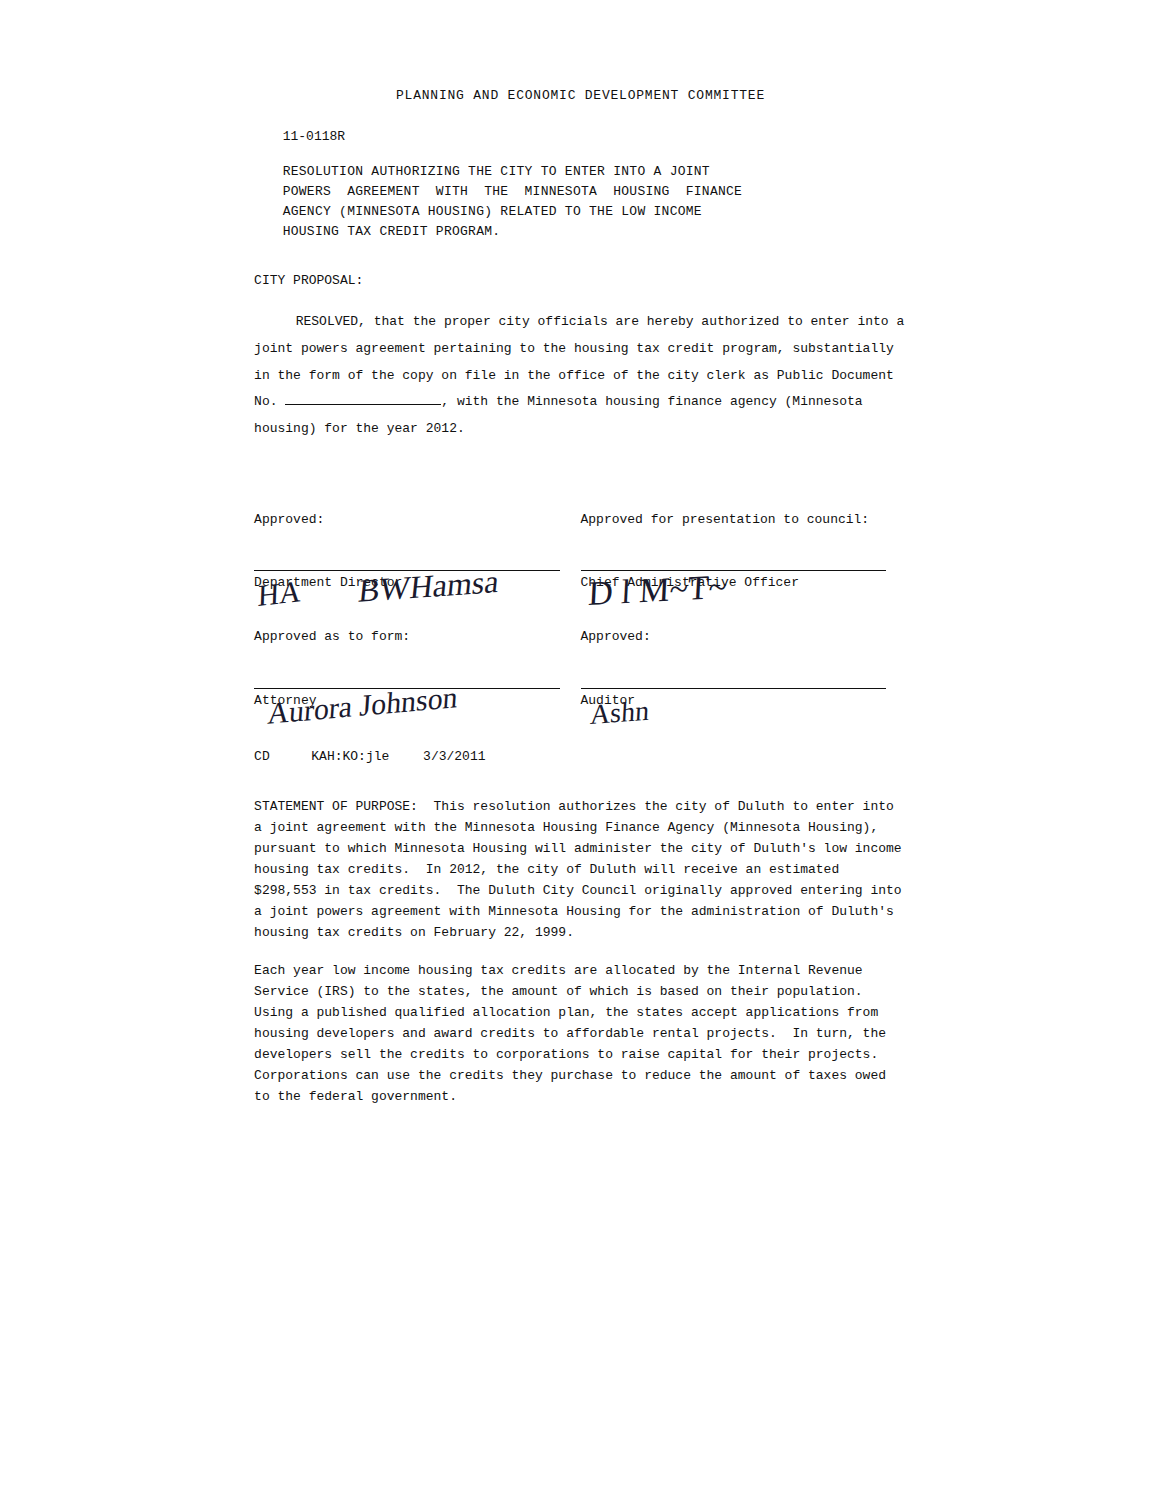PLANNING AND ECONOMIC DEVELOPMENT COMMITTEE
11-0118R
RESOLUTION AUTHORIZING THE CITY TO ENTER INTO A JOINT
POWERS AGREEMENT WITH THE MINNESOTA HOUSING FINANCE
AGENCY (MINNESOTA HOUSING) RELATED TO THE LOW INCOME
HOUSING TAX CREDIT PROGRAM.
CITY PROPOSAL:
RESOLVED, that the proper city officials are hereby authorized to enter into a joint powers agreement pertaining to the housing tax credit program, substantially in the form of the copy on file in the office of the city clerk as Public Document No. , with the Minnesota housing finance agency (Minnesota housing) for the year 2012.
| Approved: HA BWHamsa Department Director | Approved for presentation to council: D l M~T~ Chief Administrative Officer |
| Approved as to form: Aurora Johnson Attorney | Approved: Ashn Auditor |
CD KAH:KO:jle 3/3/2011
STATEMENT OF PURPOSE: This resolution authorizes the city of Duluth to enter into a joint agreement with the Minnesota Housing Finance Agency (Minnesota Housing), pursuant to which Minnesota Housing will administer the city of Duluth's low income housing tax credits. In 2012, the city of Duluth will receive an estimated $298,553 in tax credits. The Duluth City Council originally approved entering into a joint powers agreement with Minnesota Housing for the administration of Duluth's housing tax credits on February 22, 1999.
Each year low income housing tax credits are allocated by the Internal Revenue Service (IRS) to the states, the amount of which is based on their population. Using a published qualified allocation plan, the states accept applications from housing developers and award credits to affordable rental projects. In turn, the developers sell the credits to corporations to raise capital for their projects. Corporations can use the credits they purchase to reduce the amount of taxes owed to the federal government.